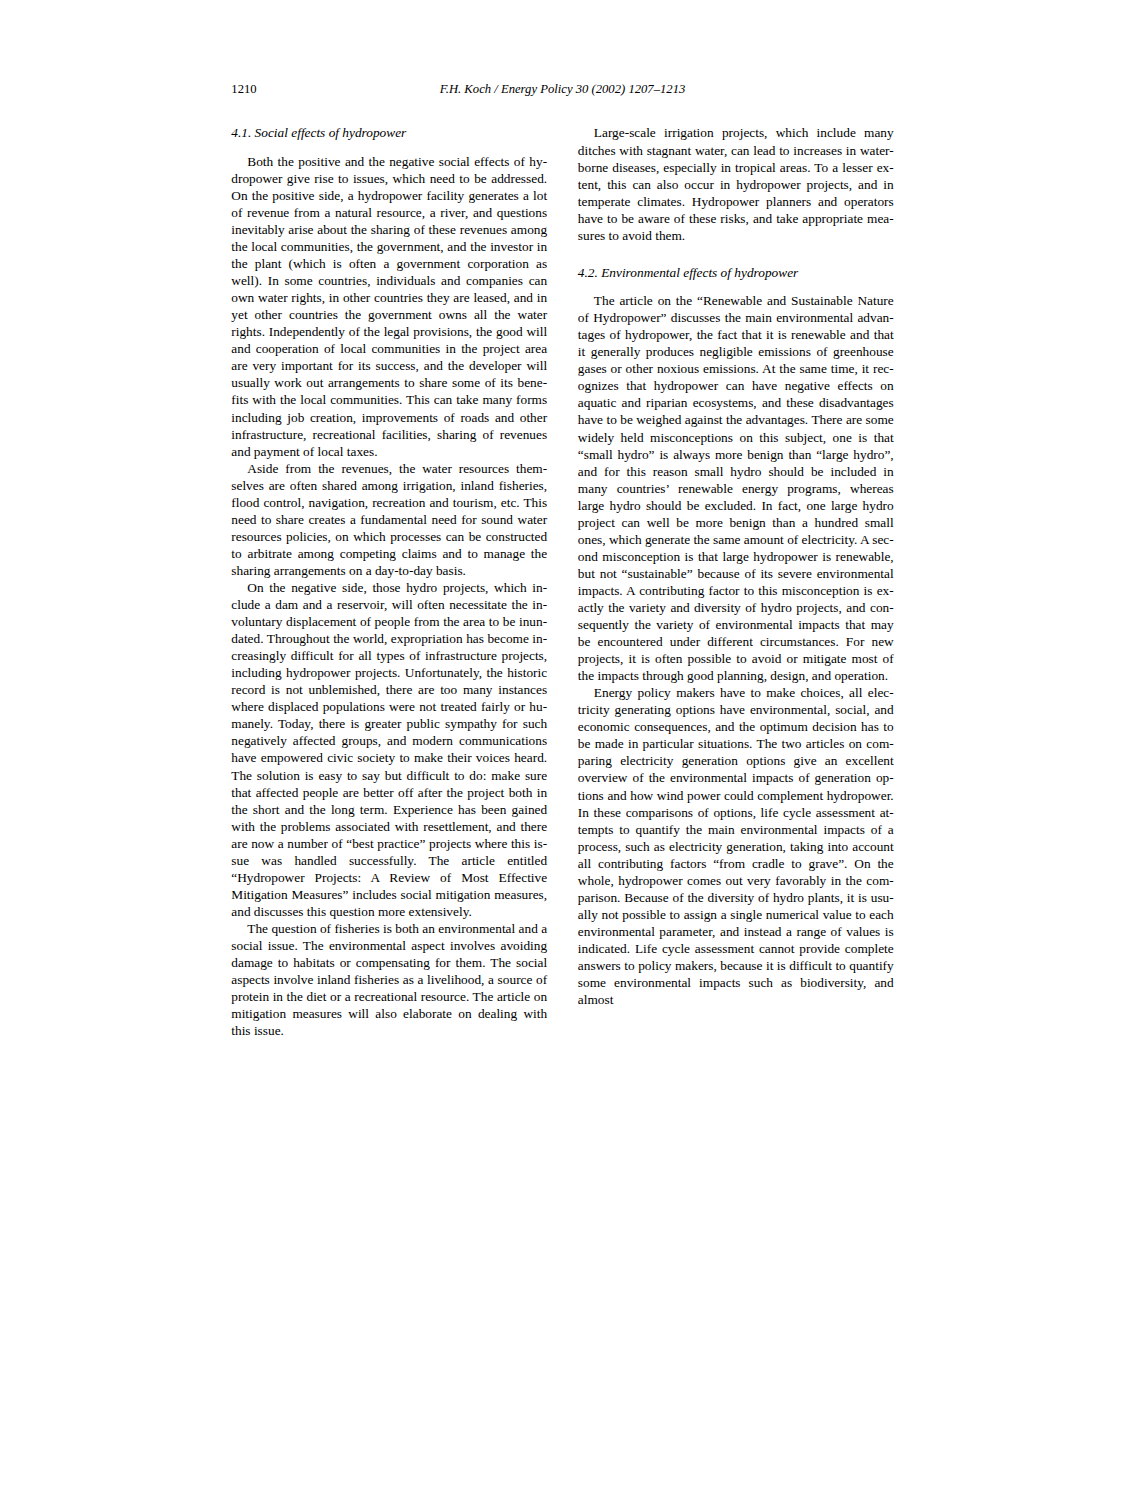1210 F.H. Koch / Energy Policy 30 (2002) 1207–1213
4.1. Social effects of hydropower
Both the positive and the negative social effects of hydropower give rise to issues, which need to be addressed. On the positive side, a hydropower facility generates a lot of revenue from a natural resource, a river, and questions inevitably arise about the sharing of these revenues among the local communities, the government, and the investor in the plant (which is often a government corporation as well). In some countries, individuals and companies can own water rights, in other countries they are leased, and in yet other countries the government owns all the water rights. Independently of the legal provisions, the good will and cooperation of local communities in the project area are very important for its success, and the developer will usually work out arrangements to share some of its benefits with the local communities. This can take many forms including job creation, improvements of roads and other infrastructure, recreational facilities, sharing of revenues and payment of local taxes.
Aside from the revenues, the water resources themselves are often shared among irrigation, inland fisheries, flood control, navigation, recreation and tourism, etc. This need to share creates a fundamental need for sound water resources policies, on which processes can be constructed to arbitrate among competing claims and to manage the sharing arrangements on a day-to-day basis.
On the negative side, those hydro projects, which include a dam and a reservoir, will often necessitate the involuntary displacement of people from the area to be inundated. Throughout the world, expropriation has become increasingly difficult for all types of infrastructure projects, including hydropower projects. Unfortunately, the historic record is not unblemished, there are too many instances where displaced populations were not treated fairly or humanely. Today, there is greater public sympathy for such negatively affected groups, and modern communications have empowered civic society to make their voices heard. The solution is easy to say but difficult to do: make sure that affected people are better off after the project both in the short and the long term. Experience has been gained with the problems associated with resettlement, and there are now a number of “best practice” projects where this issue was handled successfully. The article entitled “Hydropower Projects: A Review of Most Effective Mitigation Measures” includes social mitigation measures, and discusses this question more extensively.
The question of fisheries is both an environmental and a social issue. The environmental aspect involves avoiding damage to habitats or compensating for them. The social aspects involve inland fisheries as a livelihood, a source of protein in the diet or a recreational resource. The article on mitigation measures will also elaborate on dealing with this issue.
Large-scale irrigation projects, which include many ditches with stagnant water, can lead to increases in water-borne diseases, especially in tropical areas. To a lesser extent, this can also occur in hydropower projects, and in temperate climates. Hydropower planners and operators have to be aware of these risks, and take appropriate measures to avoid them.
4.2. Environmental effects of hydropower
The article on the “Renewable and Sustainable Nature of Hydropower” discusses the main environmental advantages of hydropower, the fact that it is renewable and that it generally produces negligible emissions of greenhouse gases or other noxious emissions. At the same time, it recognizes that hydropower can have negative effects on aquatic and riparian ecosystems, and these disadvantages have to be weighed against the advantages. There are some widely held misconceptions on this subject, one is that “small hydro” is always more benign than “large hydro”, and for this reason small hydro should be included in many countries’ renewable energy programs, whereas large hydro should be excluded. In fact, one large hydro project can well be more benign than a hundred small ones, which generate the same amount of electricity. A second misconception is that large hydropower is renewable, but not “sustainable” because of its severe environmental impacts. A contributing factor to this misconception is exactly the variety and diversity of hydro projects, and consequently the variety of environmental impacts that may be encountered under different circumstances. For new projects, it is often possible to avoid or mitigate most of the impacts through good planning, design, and operation.
Energy policy makers have to make choices, all electricity generating options have environmental, social, and economic consequences, and the optimum decision has to be made in particular situations. The two articles on comparing electricity generation options give an excellent overview of the environmental impacts of generation options and how wind power could complement hydropower. In these comparisons of options, life cycle assessment attempts to quantify the main environmental impacts of a process, such as electricity generation, taking into account all contributing factors “from cradle to grave”. On the whole, hydropower comes out very favorably in the comparison. Because of the diversity of hydro plants, it is usually not possible to assign a single numerical value to each environmental parameter, and instead a range of values is indicated. Life cycle assessment cannot provide complete answers to policy makers, because it is difficult to quantify some environmental impacts such as biodiversity, and almost